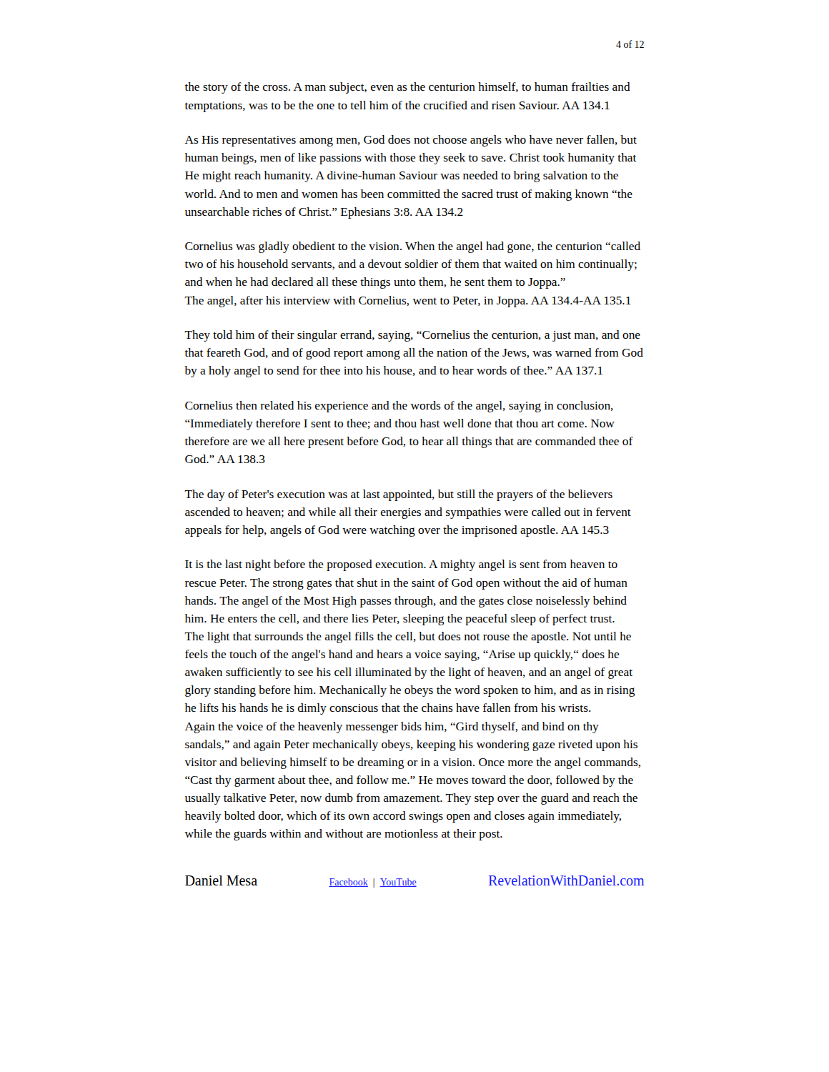4 of 12
the story of the cross. A man subject, even as the centurion himself, to human frailties and temptations, was to be the one to tell him of the crucified and risen Saviour. AA 134.1
As His representatives among men, God does not choose angels who have never fallen, but human beings, men of like passions with those they seek to save. Christ took humanity that He might reach humanity. A divine-human Saviour was needed to bring salvation to the world. And to men and women has been committed the sacred trust of making known “the unsearchable riches of Christ.” Ephesians 3:8. AA 134.2
Cornelius was gladly obedient to the vision. When the angel had gone, the centurion “called two of his household servants, and a devout soldier of them that waited on him continually; and when he had declared all these things unto them, he sent them to Joppa.”
The angel, after his interview with Cornelius, went to Peter, in Joppa. AA 134.4-AA 135.1
They told him of their singular errand, saying, “Cornelius the centurion, a just man, and one that feareth God, and of good report among all the nation of the Jews, was warned from God by a holy angel to send for thee into his house, and to hear words of thee.” AA 137.1
Cornelius then related his experience and the words of the angel, saying in conclusion, “Immediately therefore I sent to thee; and thou hast well done that thou art come. Now therefore are we all here present before God, to hear all things that are commanded thee of God.” AA 138.3
The day of Peter's execution was at last appointed, but still the prayers of the believers ascended to heaven; and while all their energies and sympathies were called out in fervent appeals for help, angels of God were watching over the imprisoned apostle. AA 145.3
It is the last night before the proposed execution. A mighty angel is sent from heaven to rescue Peter. The strong gates that shut in the saint of God open without the aid of human hands. The angel of the Most High passes through, and the gates close noiselessly behind him. He enters the cell, and there lies Peter, sleeping the peaceful sleep of perfect trust.
The light that surrounds the angel fills the cell, but does not rouse the apostle. Not until he feels the touch of the angel's hand and hears a voice saying, “Arise up quickly,“ does he awaken sufficiently to see his cell illuminated by the light of heaven, and an angel of great glory standing before him. Mechanically he obeys the word spoken to him, and as in rising he lifts his hands he is dimly conscious that the chains have fallen from his wrists.
Again the voice of the heavenly messenger bids him, “Gird thyself, and bind on thy sandals,” and again Peter mechanically obeys, keeping his wondering gaze riveted upon his visitor and believing himself to be dreaming or in a vision. Once more the angel commands, “Cast thy garment about thee, and follow me.” He moves toward the door, followed by the usually talkative Peter, now dumb from amazement. They step over the guard and reach the heavily bolted door, which of its own accord swings open and closes again immediately, while the guards within and without are motionless at their post.
Daniel Mesa Facebook|YouTube RevelationWithDaniel.com